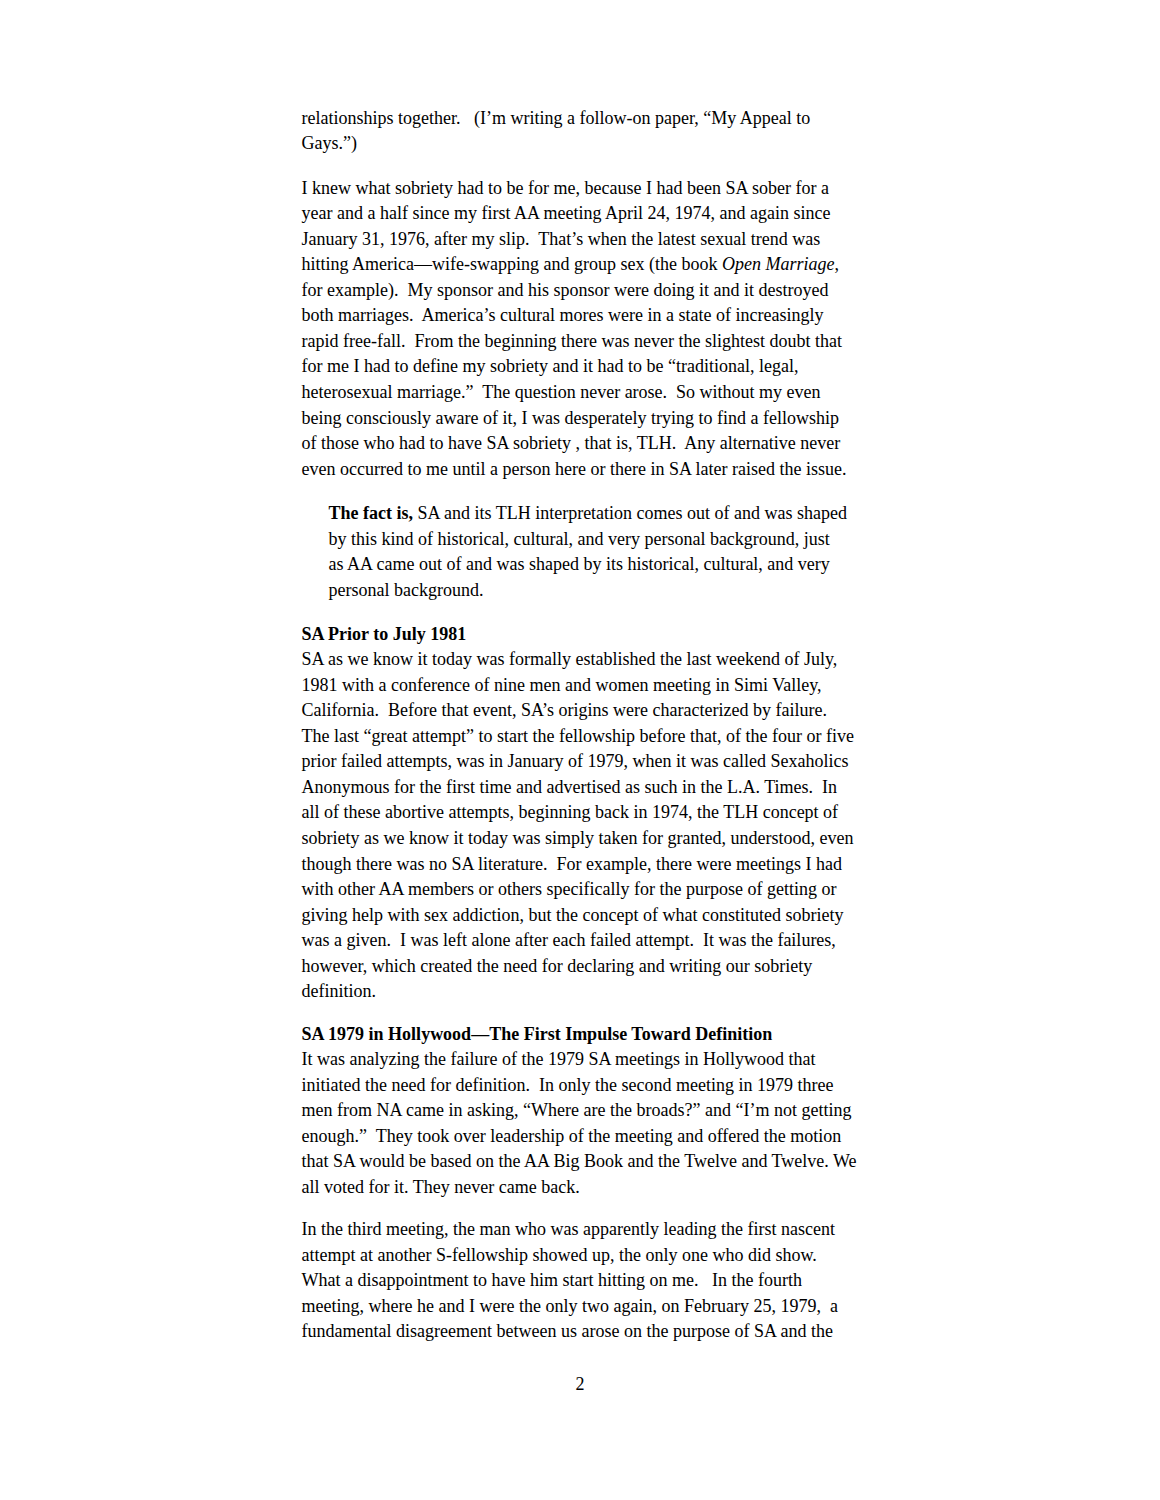relationships together. (I’m writing a follow-on paper, “My Appeal to Gays.”)
I knew what sobriety had to be for me, because I had been SA sober for a year and a half since my first AA meeting April 24, 1974, and again since January 31, 1976, after my slip. That’s when the latest sexual trend was hitting America—wife-swapping and group sex (the book Open Marriage, for example). My sponsor and his sponsor were doing it and it destroyed both marriages. America’s cultural mores were in a state of increasingly rapid free-fall. From the beginning there was never the slightest doubt that for me I had to define my sobriety and it had to be “traditional, legal, heterosexual marriage.” The question never arose. So without my even being consciously aware of it, I was desperately trying to find a fellowship of those who had to have SA sobriety , that is, TLH. Any alternative never even occurred to me until a person here or there in SA later raised the issue.
The fact is, SA and its TLH interpretation comes out of and was shaped by this kind of historical, cultural, and very personal background, just as AA came out of and was shaped by its historical, cultural, and very personal background.
SA Prior to July 1981
SA as we know it today was formally established the last weekend of July, 1981 with a conference of nine men and women meeting in Simi Valley, California. Before that event, SA’s origins were characterized by failure. The last “great attempt” to start the fellowship before that, of the four or five prior failed attempts, was in January of 1979, when it was called Sexaholics Anonymous for the first time and advertised as such in the L.A. Times. In all of these abortive attempts, beginning back in 1974, the TLH concept of sobriety as we know it today was simply taken for granted, understood, even though there was no SA literature. For example, there were meetings I had with other AA members or others specifically for the purpose of getting or giving help with sex addiction, but the concept of what constituted sobriety was a given. I was left alone after each failed attempt. It was the failures, however, which created the need for declaring and writing our sobriety definition.
SA 1979 in Hollywood—The First Impulse Toward Definition
It was analyzing the failure of the 1979 SA meetings in Hollywood that initiated the need for definition. In only the second meeting in 1979 three men from NA came in asking, “Where are the broads?” and “I’m not getting enough.” They took over leadership of the meeting and offered the motion that SA would be based on the AA Big Book and the Twelve and Twelve. We all voted for it. They never came back.
In the third meeting, the man who was apparently leading the first nascent attempt at another S-fellowship showed up, the only one who did show. What a disappointment to have him start hitting on me. In the fourth meeting, where he and I were the only two again, on February 25, 1979, a fundamental disagreement between us arose on the purpose of SA and the
2